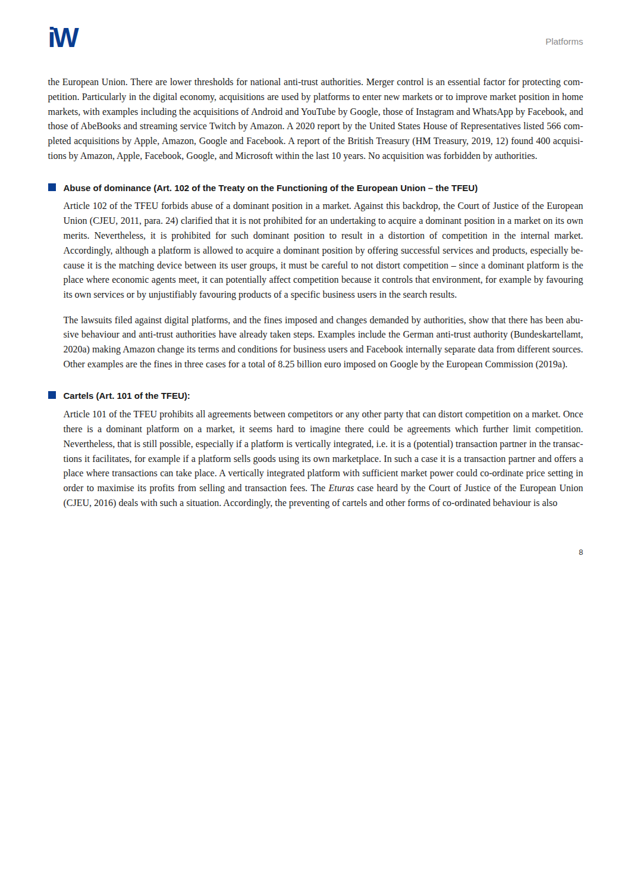iW
Platforms
the European Union. There are lower thresholds for national anti-trust authorities. Merger control is an essential factor for protecting competition. Particularly in the digital economy, acquisitions are used by platforms to enter new markets or to improve market position in home markets, with examples including the acquisitions of Android and YouTube by Google, those of Instagram and WhatsApp by Facebook, and those of AbeBooks and streaming service Twitch by Amazon. A 2020 report by the United States House of Representatives listed 566 completed acquisitions by Apple, Amazon, Google and Facebook. A report of the British Treasury (HM Treasury, 2019, 12) found 400 acquisitions by Amazon, Apple, Facebook, Google, and Microsoft within the last 10 years. No acquisition was forbidden by authorities.
Abuse of dominance (Art. 102 of the Treaty on the Functioning of the European Union – the TFEU)
Article 102 of the TFEU forbids abuse of a dominant position in a market. Against this backdrop, the Court of Justice of the European Union (CJEU, 2011, para. 24) clarified that it is not prohibited for an undertaking to acquire a dominant position in a market on its own merits. Nevertheless, it is prohibited for such dominant position to result in a distortion of competition in the internal market. Accordingly, although a platform is allowed to acquire a dominant position by offering successful services and products, especially because it is the matching device between its user groups, it must be careful to not distort competition – since a dominant platform is the place where economic agents meet, it can potentially affect competition because it controls that environment, for example by favouring its own services or by unjustifiably favouring products of a specific business users in the search results.
The lawsuits filed against digital platforms, and the fines imposed and changes demanded by authorities, show that there has been abusive behaviour and anti-trust authorities have already taken steps. Examples include the German anti-trust authority (Bundeskartellamt, 2020a) making Amazon change its terms and conditions for business users and Facebook internally separate data from different sources. Other examples are the fines in three cases for a total of 8.25 billion euro imposed on Google by the European Commission (2019a).
Cartels (Art. 101 of the TFEU):
Article 101 of the TFEU prohibits all agreements between competitors or any other party that can distort competition on a market. Once there is a dominant platform on a market, it seems hard to imagine there could be agreements which further limit competition. Nevertheless, that is still possible, especially if a platform is vertically integrated, i.e. it is a (potential) transaction partner in the transactions it facilitates, for example if a platform sells goods using its own marketplace. In such a case it is a transaction partner and offers a place where transactions can take place. A vertically integrated platform with sufficient market power could co-ordinate price setting in order to maximise its profits from selling and transaction fees. The Eturas case heard by the Court of Justice of the European Union (CJEU, 2016) deals with such a situation. Accordingly, the preventing of cartels and other forms of co-ordinated behaviour is also
8